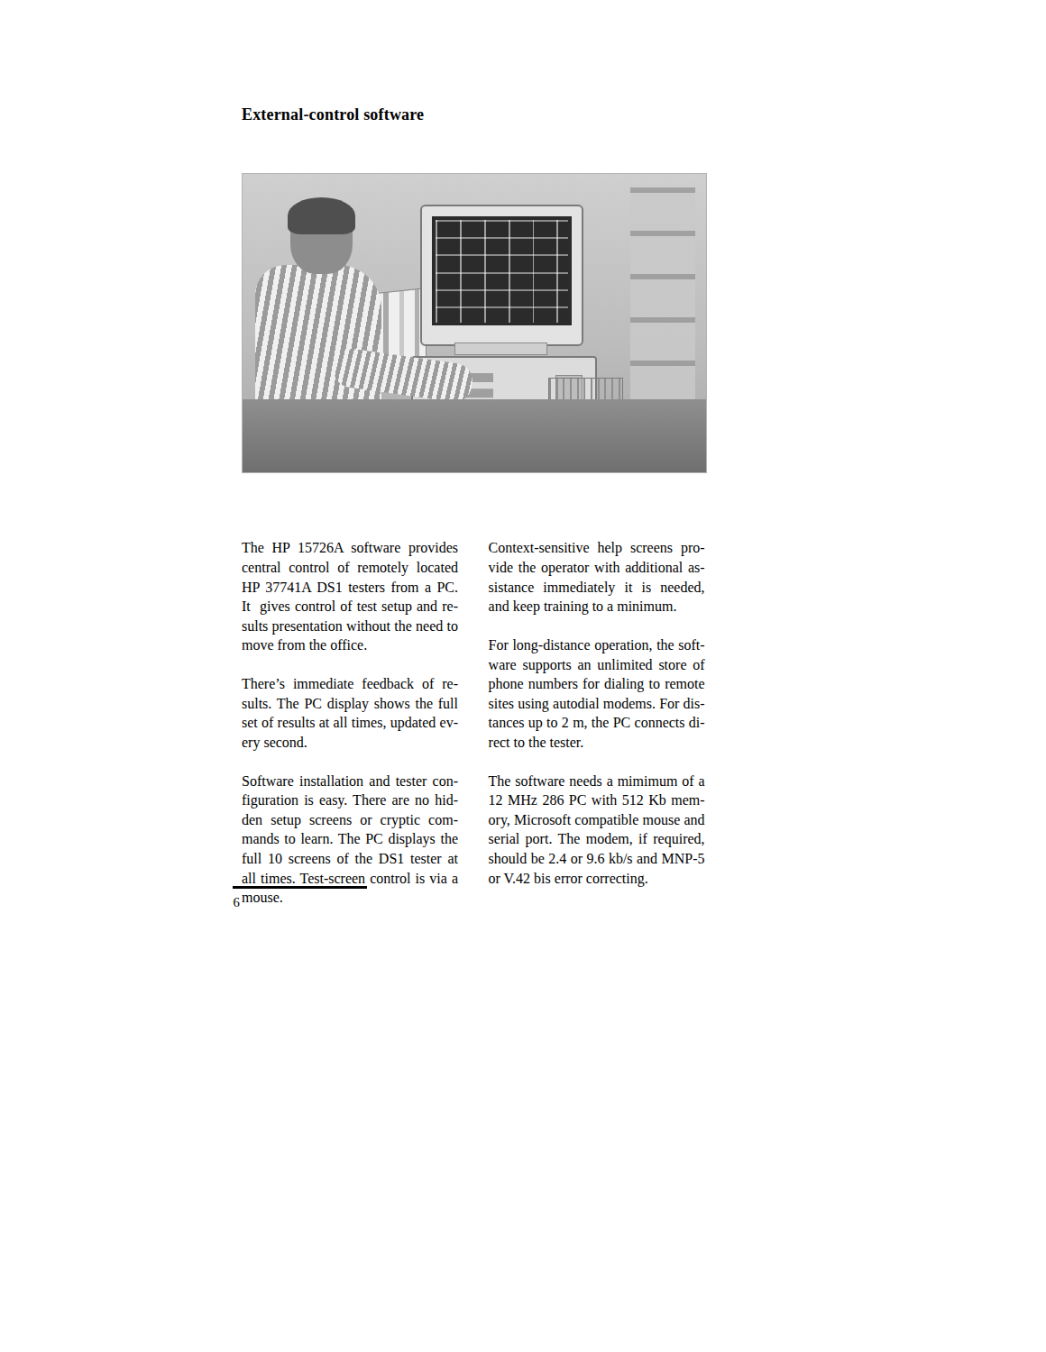External-control software
The HP 15726A software provides central control of remotely located HP 37741A DS1 testers from a PC. It gives control of test setup and results presentation without the need to move from the office.
There’s immediate feedback of results. The PC display shows the full set of results at all times, updated every second.
Software installation and tester configuration is easy. There are no hidden setup screens or cryptic commands to learn. The PC displays the full 10 screens of the DS1 tester at all times. Test-screen control is via a mouse.
Context-sensitive help screens provide the operator with additional assistance immediately it is needed, and keep training to a minimum.
For long-distance operation, the software supports an unlimited store of phone numbers for dialing to remote sites using autodial modems. For distances up to 2 m, the PC connects direct to the tester.
The software needs a mimimum of a 12 MHz 286 PC with 512 Kb memory, Microsoft compatible mouse and serial port. The modem, if required, should be 2.4 or 9.6 kb/s and MNP-5 or V.42 bis error correcting.
6